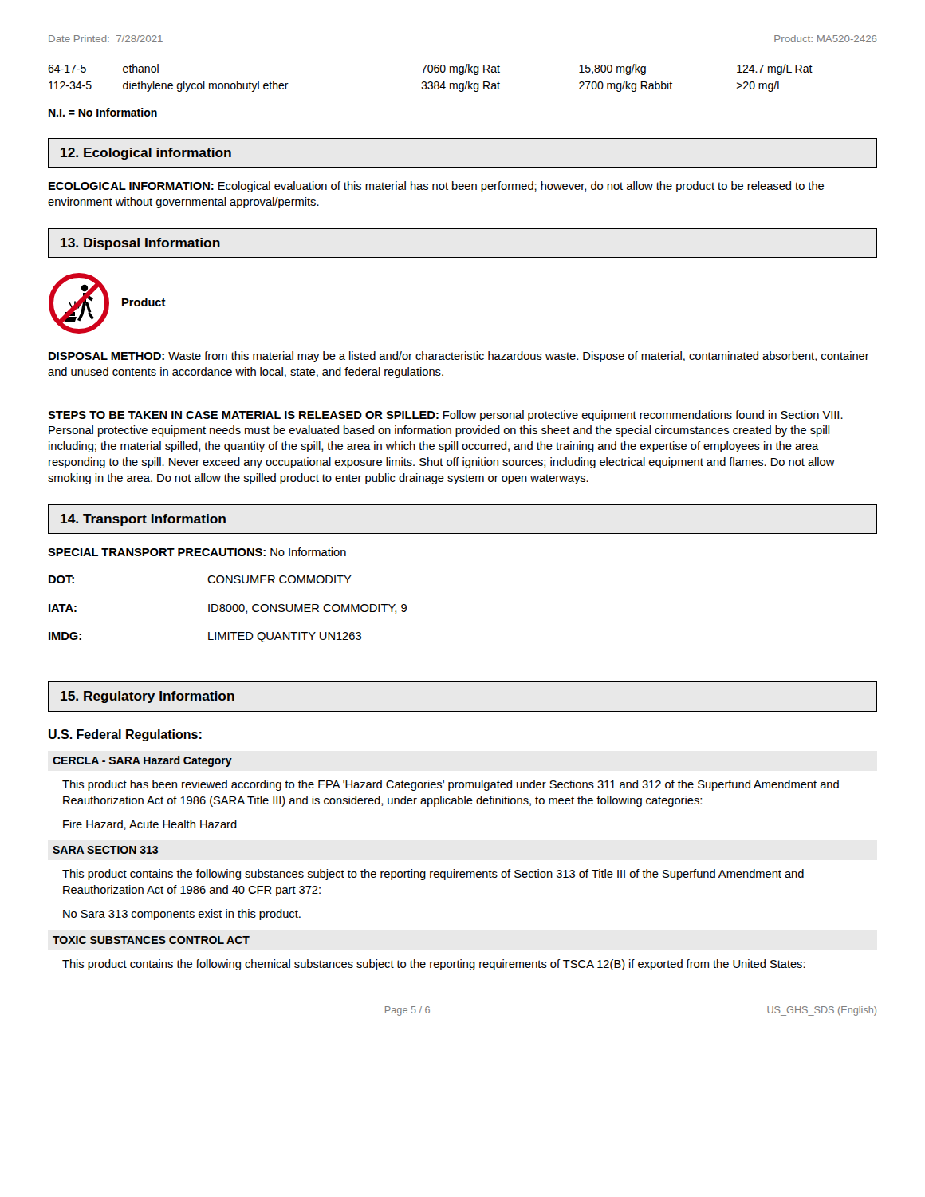Date Printed: 7/28/2021
Product: MA520-2426
| 64-17-5 | ethanol | 7060 mg/kg Rat | 15,800 mg/kg | 124.7 mg/L Rat |
| 112-34-5 | diethylene glycol monobutyl ether | 3384 mg/kg Rat | 2700 mg/kg Rabbit | >20 mg/l |
N.I. = No Information
12. Ecological information
ECOLOGICAL INFORMATION: Ecological evaluation of this material has not been performed; however, do not allow the product to be released to the environment without governmental approval/permits.
13. Disposal Information
Product
DISPOSAL METHOD: Waste from this material may be a listed and/or characteristic hazardous waste. Dispose of material, contaminated absorbent, container and unused contents in accordance with local, state, and federal regulations.
STEPS TO BE TAKEN IN CASE MATERIAL IS RELEASED OR SPILLED: Follow personal protective equipment recommendations found in Section VIII. Personal protective equipment needs must be evaluated based on information provided on this sheet and the special circumstances created by the spill including; the material spilled, the quantity of the spill, the area in which the spill occurred, and the training and the expertise of employees in the area responding to the spill. Never exceed any occupational exposure limits. Shut off ignition sources; including electrical equipment and flames. Do not allow smoking in the area. Do not allow the spilled product to enter public drainage system or open waterways.
14. Transport Information
SPECIAL TRANSPORT PRECAUTIONS: No Information
DOT:
CONSUMER COMMODITY
IATA:
ID8000, CONSUMER COMMODITY, 9
IMDG:
LIMITED QUANTITY UN1263
15. Regulatory Information
U.S. Federal Regulations:
CERCLA - SARA Hazard Category
This product has been reviewed according to the EPA 'Hazard Categories' promulgated under Sections 311 and 312 of the Superfund Amendment and Reauthorization Act of 1986 (SARA Title III) and is considered, under applicable definitions, to meet the following categories:
Fire Hazard, Acute Health Hazard
SARA SECTION 313
This product contains the following substances subject to the reporting requirements of Section 313 of Title III of the Superfund Amendment and Reauthorization Act of 1986 and 40 CFR part 372:
No Sara 313 components exist in this product.
TOXIC SUBSTANCES CONTROL ACT
This product contains the following chemical substances subject to the reporting requirements of TSCA 12(B) if exported from the United States:
Page 5 / 6
US_GHS_SDS (English)